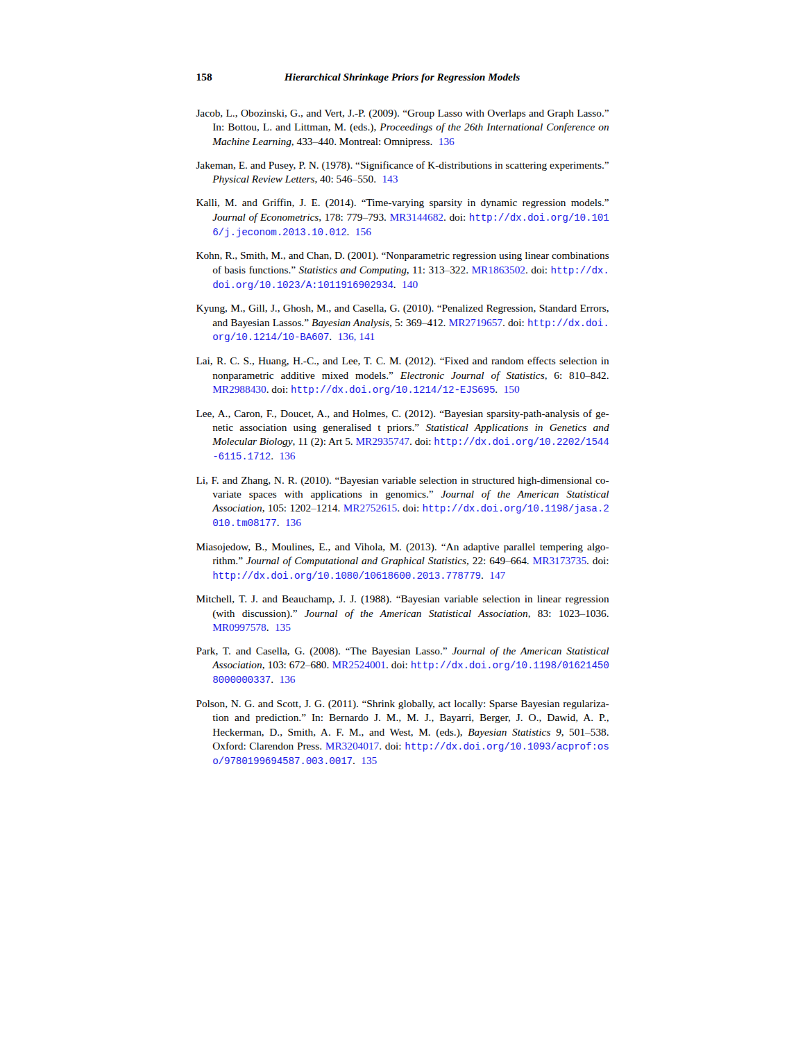158 Hierarchical Shrinkage Priors for Regression Models
Jacob, L., Obozinski, G., and Vert, J.-P. (2009). “Group Lasso with Overlaps and Graph Lasso.” In: Bottou, L. and Littman, M. (eds.), Proceedings of the 26th International Conference on Machine Learning, 433–440. Montreal: Omnipress.136
Jakeman, E. and Pusey, P. N. (1978). “Significance of K-distributions in scattering experiments.” Physical Review Letters, 40: 546–550.143
Kalli, M. and Griffin, J. E. (2014). “Time-varying sparsity in dynamic regression models.” Journal of Econometrics, 178: 779–793. MR3144682. doi: http://dx.doi.org/10.1016/j.jeconom.2013.10.012.156
Kohn, R., Smith, M., and Chan, D. (2001). “Nonparametric regression using linear combinations of basis functions.” Statistics and Computing, 11: 313–322. MR1863502. doi: http://dx.doi.org/10.1023/A:1011916902934.140
Kyung, M., Gill, J., Ghosh, M., and Casella, G. (2010). “Penalized Regression, Standard Errors, and Bayesian Lassos.” Bayesian Analysis, 5: 369–412. MR2719657. doi: http://dx.doi.org/10.1214/10-BA607.136, 141
Lai, R. C. S., Huang, H.-C., and Lee, T. C. M. (2012). “Fixed and random effects selection in nonparametric additive mixed models.” Electronic Journal of Statistics, 6: 810–842. MR2988430. doi: http://dx.doi.org/10.1214/12-EJS695.150
Lee, A., Caron, F., Doucet, A., and Holmes, C. (2012). “Bayesian sparsity-path-analysis of genetic association using generalised t priors.” Statistical Applications in Genetics and Molecular Biology, 11 (2): Art 5. MR2935747. doi: http://dx.doi.org/10.2202/1544-6115.1712.136
Li, F. and Zhang, N. R. (2010). “Bayesian variable selection in structured high-dimensional covariate spaces with applications in genomics.” Journal of the American Statistical Association, 105: 1202–1214. MR2752615. doi: http://dx.doi.org/10.1198/jasa.2010.tm08177.136
Miasojedow, B., Moulines, E., and Vihola, M. (2013). “An adaptive parallel tempering algorithm.” Journal of Computational and Graphical Statistics, 22: 649–664. MR3173735. doi: http://dx.doi.org/10.1080/10618600.2013.778779.147
Mitchell, T. J. and Beauchamp, J. J. (1988). “Bayesian variable selection in linear regression (with discussion).” Journal of the American Statistical Association, 83: 1023–1036. MR0997578.135
Park, T. and Casella, G. (2008). “The Bayesian Lasso.” Journal of the American Statistical Association, 103: 672–680. MR2524001. doi: http://dx.doi.org/10.1198/016214508000000337.136
Polson, N. G. and Scott, J. G. (2011). “Shrink globally, act locally: Sparse Bayesian regularization and prediction.” In: Bernardo J. M., M. J., Bayarri, Berger, J. O., Dawid, A. P., Heckerman, D., Smith, A. F. M., and West, M. (eds.), Bayesian Statistics 9, 501–538. Oxford: Clarendon Press. MR3204017. doi: http://dx.doi.org/10.1093/acprof:oso/9780199694587.003.0017.135